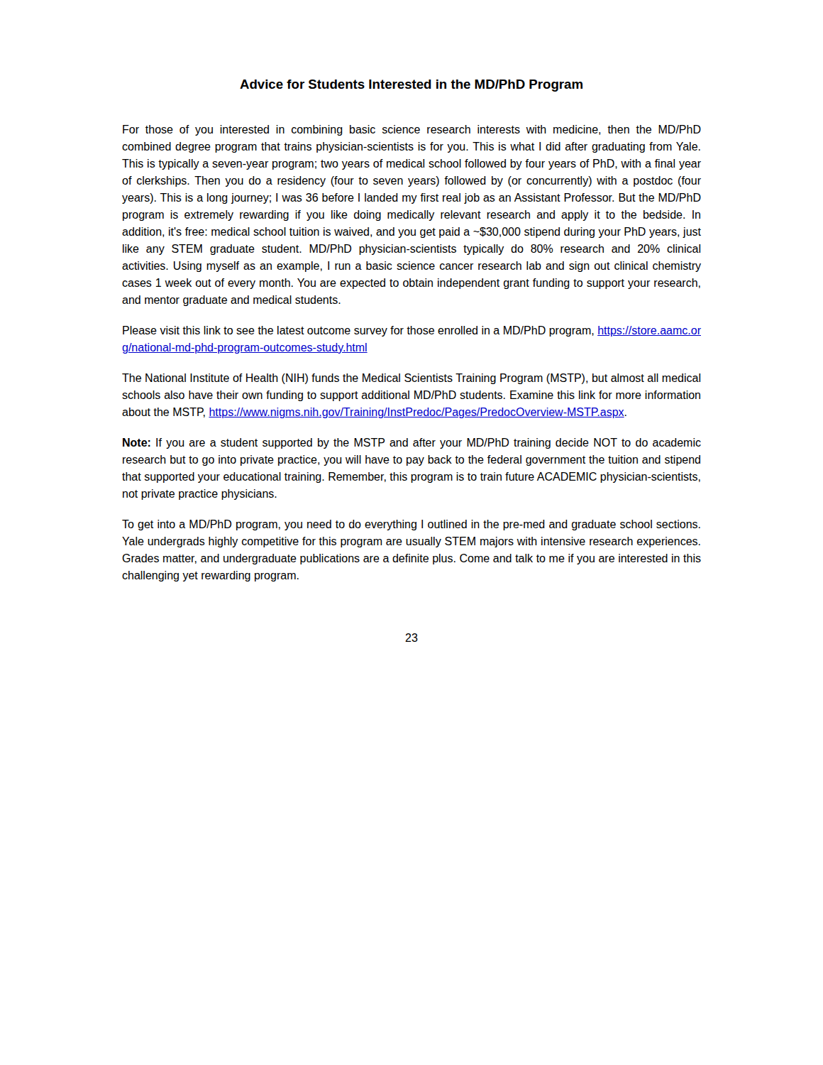Advice for Students Interested in the MD/PhD Program
For those of you interested in combining basic science research interests with medicine, then the MD/PhD combined degree program that trains physician-scientists is for you. This is what I did after graduating from Yale. This is typically a seven-year program; two years of medical school followed by four years of PhD, with a final year of clerkships. Then you do a residency (four to seven years) followed by (or concurrently) with a postdoc (four years). This is a long journey; I was 36 before I landed my first real job as an Assistant Professor. But the MD/PhD program is extremely rewarding if you like doing medically relevant research and apply it to the bedside. In addition, it's free: medical school tuition is waived, and you get paid a ~$30,000 stipend during your PhD years, just like any STEM graduate student. MD/PhD physician-scientists typically do 80% research and 20% clinical activities. Using myself as an example, I run a basic science cancer research lab and sign out clinical chemistry cases 1 week out of every month. You are expected to obtain independent grant funding to support your research, and mentor graduate and medical students.
Please visit this link to see the latest outcome survey for those enrolled in a MD/PhD program, https://store.aamc.org/national-md-phd-program-outcomes-study.html
The National Institute of Health (NIH) funds the Medical Scientists Training Program (MSTP), but almost all medical schools also have their own funding to support additional MD/PhD students. Examine this link for more information about the MSTP, https://www.nigms.nih.gov/Training/InstPredoc/Pages/PredocOverview-MSTP.aspx.
Note: If you are a student supported by the MSTP and after your MD/PhD training decide NOT to do academic research but to go into private practice, you will have to pay back to the federal government the tuition and stipend that supported your educational training. Remember, this program is to train future ACADEMIC physician-scientists, not private practice physicians.
To get into a MD/PhD program, you need to do everything I outlined in the pre-med and graduate school sections. Yale undergrads highly competitive for this program are usually STEM majors with intensive research experiences. Grades matter, and undergraduate publications are a definite plus. Come and talk to me if you are interested in this challenging yet rewarding program.
23